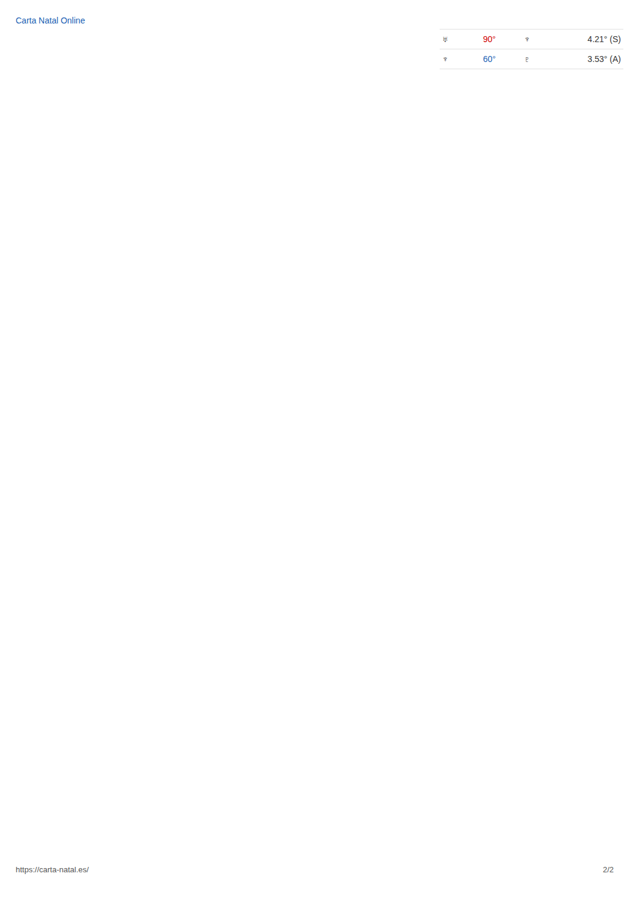Carta Natal Online
| ♅ | 90° | ♆ | 4.21° (S) |
| ♆ | 60° | ♇ | 3.53° (A) |
https://carta-natal.es/ 2/2